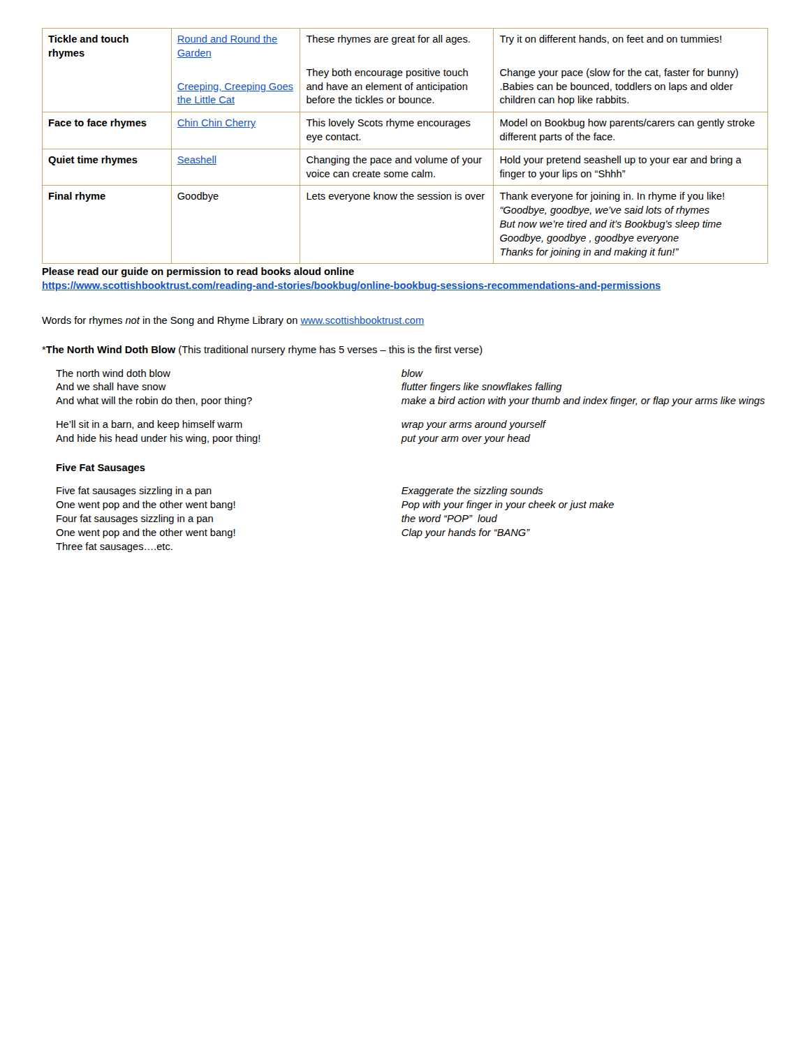| Tickle and touch rhymes | Round and Round the Garden Creeping, Creeping Goes the Little Cat | These rhymes are great for all ages. They both encourage positive touch and have an element of anticipation before the tickles or bounce. | Try it on different hands, on feet and on tummies! Change your pace (slow for the cat, faster for bunny) .Babies can be bounced, toddlers on laps and older children can hop like rabbits. |
| Face to face rhymes | Chin Chin Cherry | This lovely Scots rhyme encourages eye contact. | Model on Bookbug how parents/carers can gently stroke different parts of the face. |
| Quiet time rhymes | Seashell | Changing the pace and volume of your voice can create some calm. | Hold your pretend seashell up to your ear and bring a finger to your lips on “Shhh” |
| Final rhyme | Goodbye | Lets everyone know the session is over | Thank everyone for joining in. In rhyme if you like! “Goodbye, goodbye, we’ve said lots of rhymes But now we’re tired and it’s Bookbug’s sleep time Goodbye, goodbye , goodbye everyone Thanks for joining in and making it fun!” |
Please read our guide on permission to read books aloud online
https://www.scottishbooktrust.com/reading-and-stories/bookbug/online-bookbug-sessions-recommendations-and-permissions
Words for rhymes not in the Song and Rhyme Library on www.scottishbooktrust.com
*The North Wind Doth Blow (This traditional nursery rhyme has 5 verses – this is the first verse)
The north wind doth blow And we shall have snow And what will the robin do then, poor thing?
blow flutter fingers like snowflakes falling make a bird action with your thumb and index finger, or flap your arms like wings
He’ll sit in a barn, and keep himself warm And hide his head under his wing, poor thing!
wrap your arms around yourself put your arm over your head
Five Fat Sausages
Five fat sausages sizzling in a pan One went pop and the other went bang! Four fat sausages sizzling in a pan One went pop and the other went bang! Three fat sausages….etc.
Exaggerate the sizzling sounds Pop with your finger in your cheek or just make the word “POP” loud Clap your hands for “BANG”